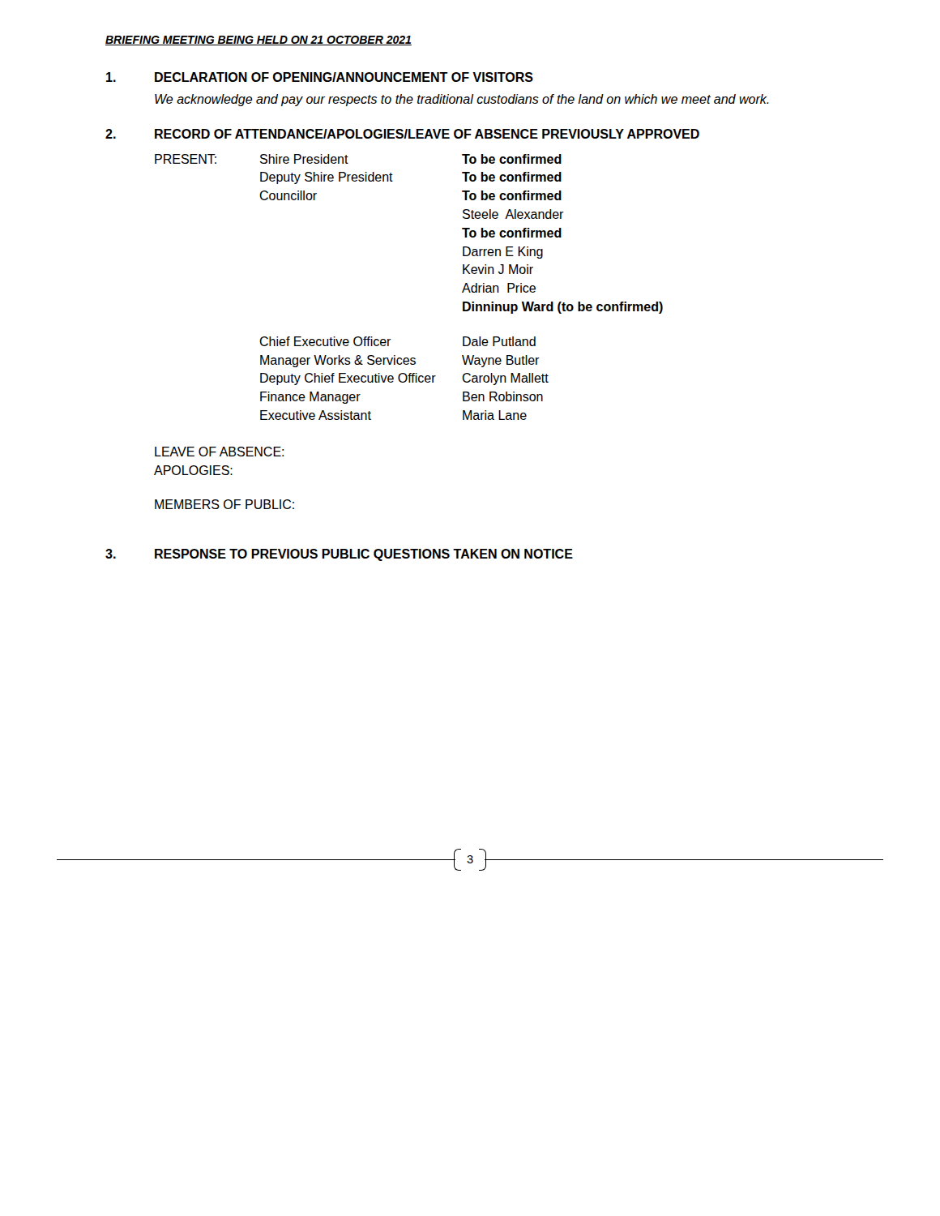BRIEFING MEETING BEING HELD ON 21 OCTOBER 2021
1. DECLARATION OF OPENING/ANNOUNCEMENT OF VISITORS
We acknowledge and pay our respects to the traditional custodians of the land on which we meet and work.
2. RECORD OF ATTENDANCE/APOLOGIES/LEAVE OF ABSENCE PREVIOUSLY APPROVED
| PRESENT: | Shire President | To be confirmed |
| | Deputy Shire President | To be confirmed |
| | Councillor | To be confirmed |
| | | Steele Alexander |
| | | To be confirmed |
| | | Darren E King |
| | | Kevin J Moir |
| | | Adrian Price |
| | | Dinninup Ward (to be confirmed) |
| | Chief Executive Officer | Dale Putland |
| | Manager Works & Services | Wayne Butler |
| | Deputy Chief Executive Officer | Carolyn Mallett |
| | Finance Manager | Ben Robinson |
| | Executive Assistant | Maria Lane |
LEAVE OF ABSENCE:
APOLOGIES:
MEMBERS OF PUBLIC:
3. RESPONSE TO PREVIOUS PUBLIC QUESTIONS TAKEN ON NOTICE
3